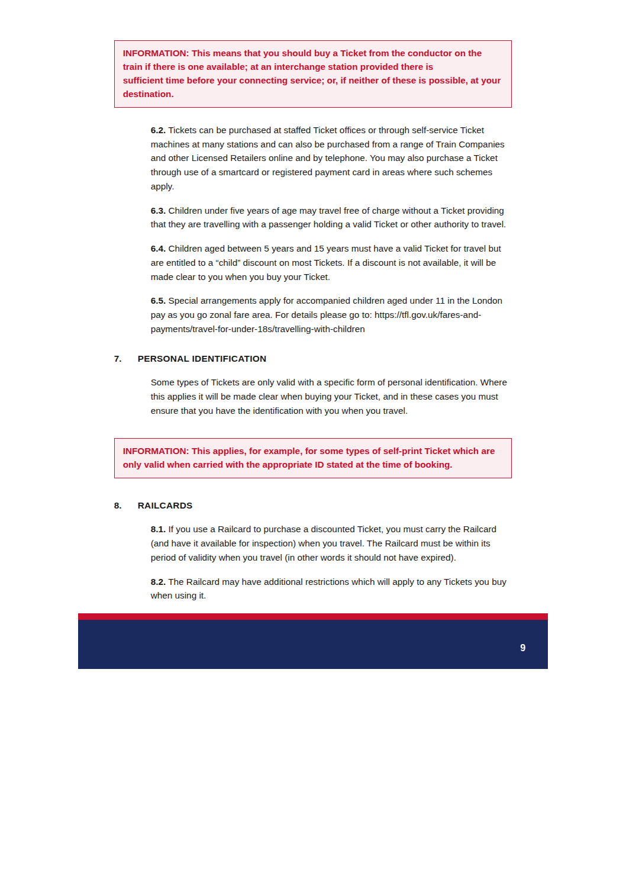INFORMATION: This means that you should buy a Ticket from the conductor on the train if there is one available; at an interchange station provided there is
sufficient time before your connecting service; or, if neither of these is possible, at your destination.
6.2. Tickets can be purchased at staffed Ticket offices or through self-service Ticket machines at many stations and can also be purchased from a range of Train Companies and other Licensed Retailers online and by telephone. You may also purchase a Ticket through use of a smartcard or registered payment card in areas where such schemes apply.
6.3. Children under five years of age may travel free of charge without a Ticket providing that they are travelling with a passenger holding a valid Ticket or other authority to travel.
6.4. Children aged between 5 years and 15 years must have a valid Ticket for travel but are entitled to a “child” discount on most Tickets. If a discount is not available, it will be made clear to you when you buy your Ticket.
6.5. Special arrangements apply for accompanied children aged under 11 in the London pay as you go zonal fare area. For details please go to: https://tfl.gov.uk/fares-and-payments/travel-for-under-18s/travelling-with-children
7. PERSONAL IDENTIFICATION
Some types of Tickets are only valid with a specific form of personal identification. Where this applies it will be made clear when buying your Ticket, and in these cases you must ensure that you have the identification with you when you travel.
INFORMATION: This applies, for example, for some types of self-print Ticket which are only valid when carried with the appropriate ID stated at the time of booking.
8. RAILCARDS
8.1. If you use a Railcard to purchase a discounted Ticket, you must carry the Railcard (and have it available for inspection) when you travel. The Railcard must be within its period of validity when you travel (in other words it should not have expired).
8.2. The Railcard may have additional restrictions which will apply to any Tickets you buy when using it.
8.3. If you have a Railcard, you must ensure that the information on it can be read by rail staff. On occasions this printed information will fade over time. If your Railcard starts to become illegible for this reason, we will replace it without charge. This can be done at any station with a Ticket office or through the Licensed Retailer from which it was purchased.
9